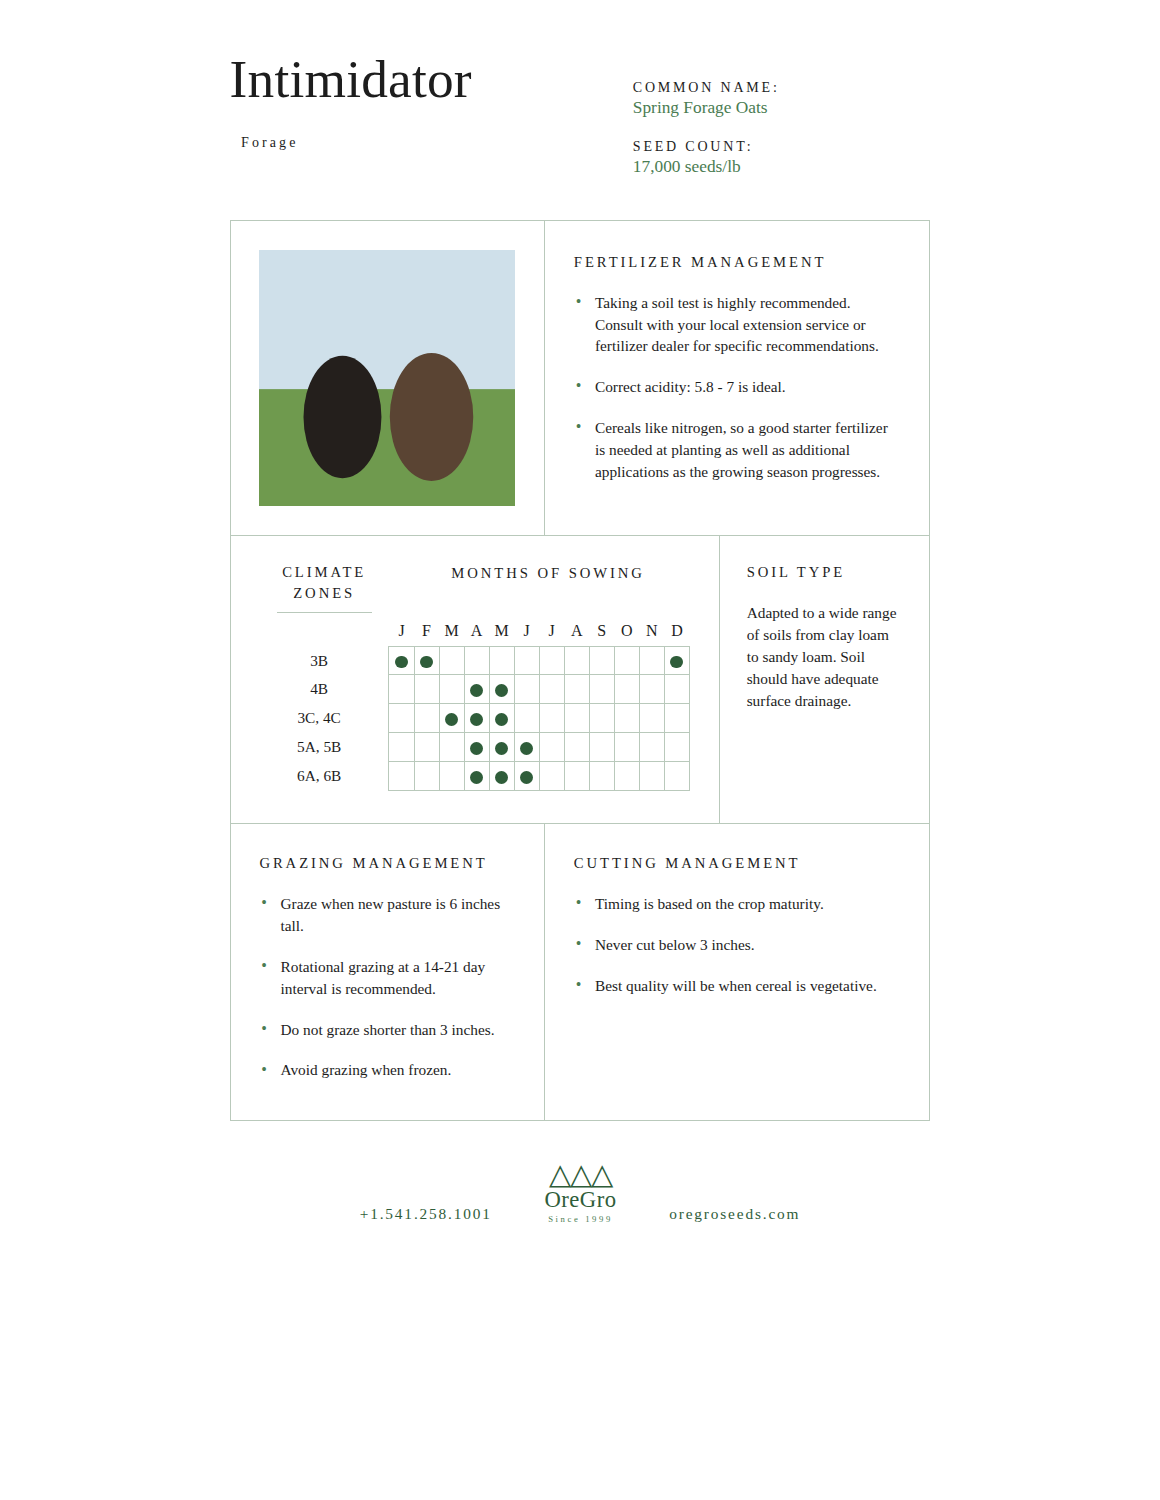Intimidator
Forage
Common Name:
Spring Forage Oats
Seed Count:
17,000 seeds/lb
Fertilizer Management
Taking a soil test is highly recommended. Consult with your local extension service or fertilizer dealer for specific recommendations.
Correct acidity: 5.8 - 7 is ideal.
Cereals like nitrogen, so a good starter fertilizer is needed at planting as well as additional applications as the growing season progresses.
Climate Zones
Months of Sowing
Recommended months of sowing by climate zone
| Climate zones | J | F | M | A | M | J | J | A | S | O | N | D |
| --- | --- | --- | --- | --- | --- | --- | --- | --- | --- | --- | --- | --- |
| 3B | Yes | Yes | | | | | | | | | | Yes |
| 4B | | | | Yes | Yes | | | | | | | |
| 3C, 4C | | | Yes | Yes | Yes | | | | | | | |
| 5A, 5B | | | | Yes | Yes | Yes | | | | | | |
| 6A, 6B | | | | Yes | Yes | Yes | | | | | | |
Soil Type
Adapted to a wide range of soils from clay loam to sandy loam. Soil should have adequate surface drainage.
Grazing Management
Graze when new pasture is 6 inches tall.
Rotational grazing at a 14-21 day interval is recommended.
Do not graze shorter than 3 inches.
Avoid grazing when frozen.
Cutting Management
Timing is based on the crop maturity.
Never cut below 3 inches.
Best quality will be when cereal is vegetative.
+1.541.258.1001
△△△ OreGro Since 1999
oregroseeds.com